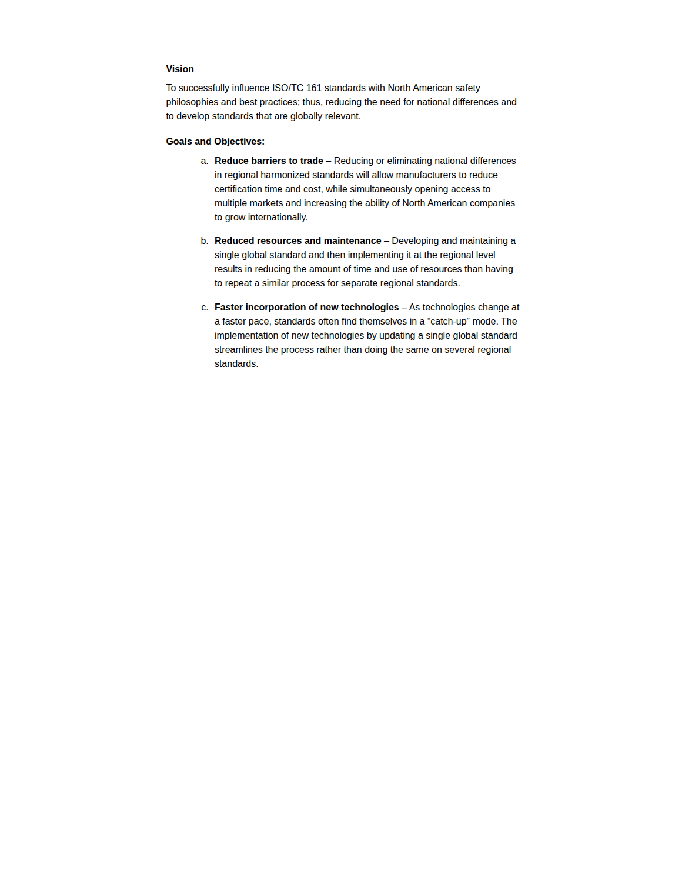Vision
To successfully influence ISO/TC 161 standards with North American safety philosophies and best practices; thus, reducing the need for national differences and to develop standards that are globally relevant.
Goals and Objectives:
Reduce barriers to trade – Reducing or eliminating national differences in regional harmonized standards will allow manufacturers to reduce certification time and cost, while simultaneously opening access to multiple markets and increasing the ability of North American companies to grow internationally.
Reduced resources and maintenance – Developing and maintaining a single global standard and then implementing it at the regional level results in reducing the amount of time and use of resources than having to repeat a similar process for separate regional standards.
Faster incorporation of new technologies – As technologies change at a faster pace, standards often find themselves in a “catch-up” mode. The implementation of new technologies by updating a single global standard streamlines the process rather than doing the same on several regional standards.